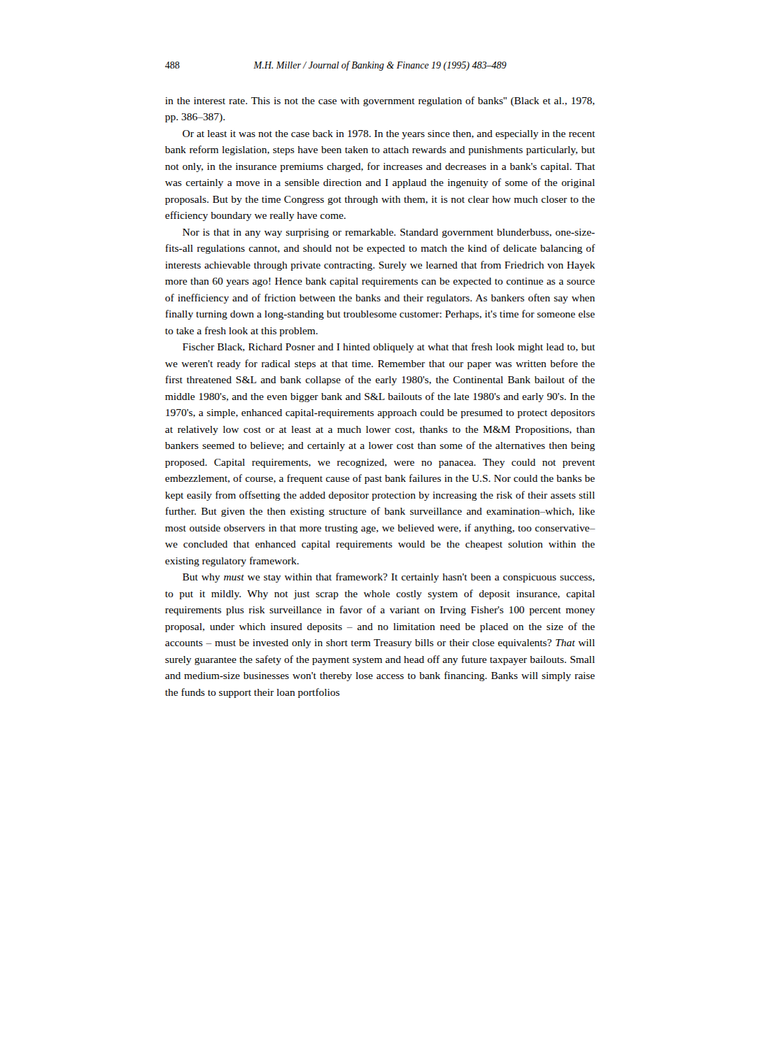488 M.H. Miller / Journal of Banking & Finance 19 (1995) 483–489
in the interest rate. This is not the case with government regulation of banks'' (Black et al., 1978, pp. 386–387).
Or at least it was not the case back in 1978. In the years since then, and especially in the recent bank reform legislation, steps have been taken to attach rewards and punishments particularly, but not only, in the insurance premiums charged, for increases and decreases in a bank's capital. That was certainly a move in a sensible direction and I applaud the ingenuity of some of the original proposals. But by the time Congress got through with them, it is not clear how much closer to the efficiency boundary we really have come.
Nor is that in any way surprising or remarkable. Standard government blunderbuss, one-size-fits-all regulations cannot, and should not be expected to match the kind of delicate balancing of interests achievable through private contracting. Surely we learned that from Friedrich von Hayek more than 60 years ago! Hence bank capital requirements can be expected to continue as a source of inefficiency and of friction between the banks and their regulators. As bankers often say when finally turning down a long-standing but troublesome customer: Perhaps, it's time for someone else to take a fresh look at this problem.
Fischer Black, Richard Posner and I hinted obliquely at what that fresh look might lead to, but we weren't ready for radical steps at that time. Remember that our paper was written before the first threatened S&L and bank collapse of the early 1980's, the Continental Bank bailout of the middle 1980's, and the even bigger bank and S&L bailouts of the late 1980's and early 90's. In the 1970's, a simple, enhanced capital-requirements approach could be presumed to protect depositors at relatively low cost or at least at a much lower cost, thanks to the M&M Propositions, than bankers seemed to believe; and certainly at a lower cost than some of the alternatives then being proposed. Capital requirements, we recognized, were no panacea. They could not prevent embezzlement, of course, a frequent cause of past bank failures in the U.S. Nor could the banks be kept easily from offsetting the added depositor protection by increasing the risk of their assets still further. But given the then existing structure of bank surveillance and examination–which, like most outside observers in that more trusting age, we believed were, if anything, too conservative–we concluded that enhanced capital requirements would be the cheapest solution within the existing regulatory framework.
But why must we stay within that framework? It certainly hasn't been a conspicuous success, to put it mildly. Why not just scrap the whole costly system of deposit insurance, capital requirements plus risk surveillance in favor of a variant on Irving Fisher's 100 percent money proposal, under which insured deposits – and no limitation need be placed on the size of the accounts – must be invested only in short term Treasury bills or their close equivalents? That will surely guarantee the safety of the payment system and head off any future taxpayer bailouts. Small and medium-size businesses won't thereby lose access to bank financing. Banks will simply raise the funds to support their loan portfolios